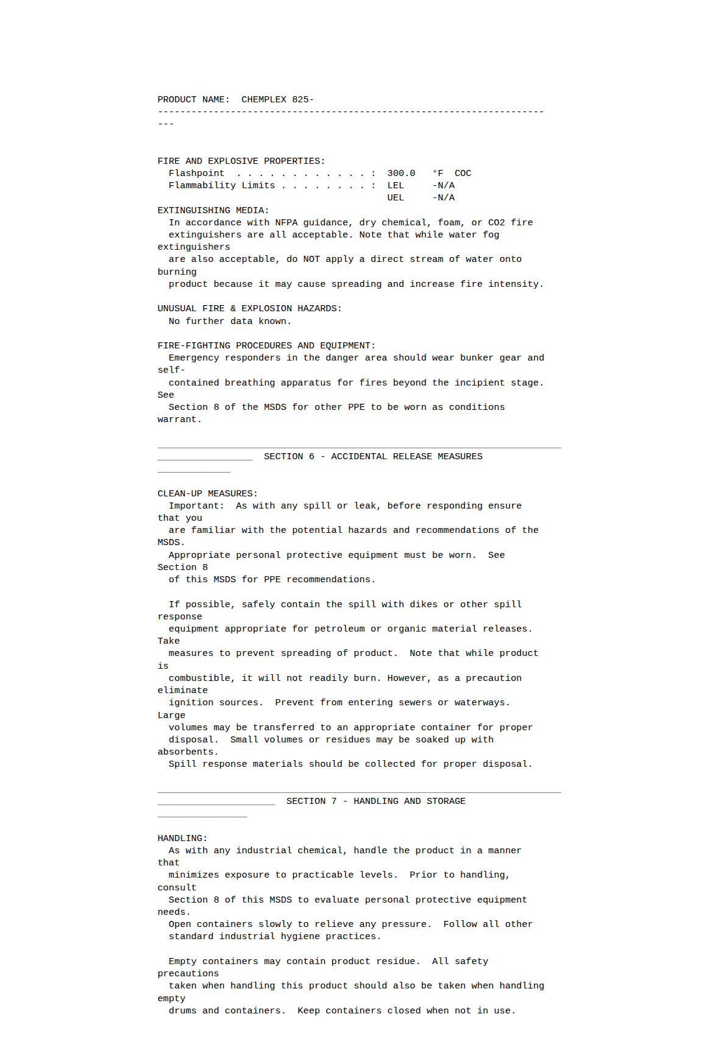PRODUCT NAME:  CHEMPLEX 825-
------------------------------------------------------------------------


FIRE AND EXPLOSIVE PROPERTIES:
  Flashpoint  . . . . . . . . . . . . :  300.0   °F  COC
  Flammability Limits . . . . . . . . :  LEL     -N/A
                                         UEL     -N/A
EXTINGUISHING MEDIA:
  In accordance with NFPA guidance, dry chemical, foam, or CO2 fire
  extinguishers are all acceptable. Note that while water fog extinguishers
  are also acceptable, do NOT apply a direct stream of water onto burning
  product because it may cause spreading and increase fire intensity.

UNUSUAL FIRE & EXPLOSION HAZARDS:
  No further data known.

FIRE-FIGHTING PROCEDURES AND EQUIPMENT:
  Emergency responders in the danger area should wear bunker gear and self-
  contained breathing apparatus for fires beyond the incipient stage.  See
  Section 8 of the MSDS for other PPE to be worn as conditions warrant.

________________________________________________________________________
_________________  SECTION 6 - ACCIDENTAL RELEASE MEASURES  _____________

CLEAN-UP MEASURES:
  Important:  As with any spill or leak, before responding ensure that you
  are familiar with the potential hazards and recommendations of the MSDS.
  Appropriate personal protective equipment must be worn.  See Section 8
  of this MSDS for PPE recommendations.

  If possible, safely contain the spill with dikes or other spill response
  equipment appropriate for petroleum or organic material releases.  Take
  measures to prevent spreading of product.  Note that while product is
  combustible, it will not readily burn. However, as a precaution eliminate
  ignition sources.  Prevent from entering sewers or waterways.  Large
  volumes may be transferred to an appropriate container for proper
  disposal.  Small volumes or residues may be soaked up with absorbents.
  Spill response materials should be collected for proper disposal.

________________________________________________________________________
_____________________  SECTION 7 - HANDLING AND STORAGE  ________________

HANDLING:
  As with any industrial chemical, handle the product in a manner that
  minimizes exposure to practicable levels.  Prior to handling, consult
  Section 8 of this MSDS to evaluate personal protective equipment needs.
  Open containers slowly to relieve any pressure.  Follow all other
  standard industrial hygiene practices.

  Empty containers may contain product residue.  All safety precautions
  taken when handling this product should also be taken when handling empty
  drums and containers.  Keep containers closed when not in use.